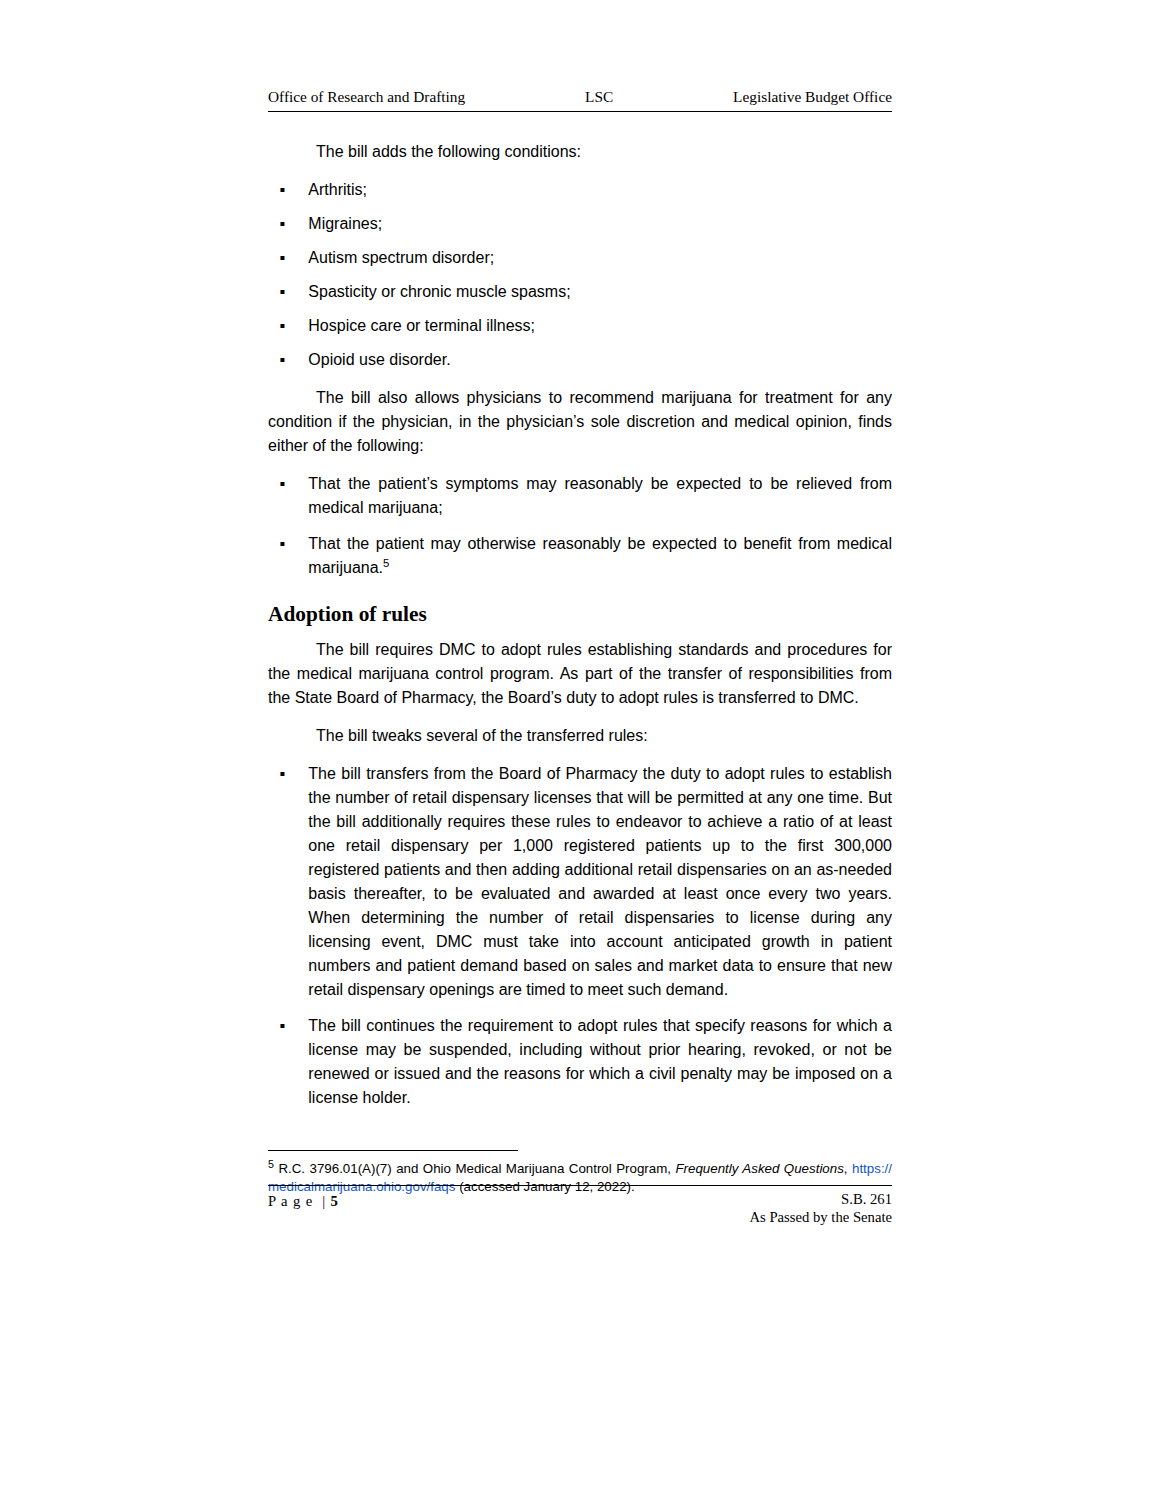Office of Research and Drafting
LSC
Legislative Budget Office
The bill adds the following conditions:
Arthritis;
Migraines;
Autism spectrum disorder;
Spasticity or chronic muscle spasms;
Hospice care or terminal illness;
Opioid use disorder.
The bill also allows physicians to recommend marijuana for treatment for any condition if the physician, in the physician’s sole discretion and medical opinion, finds either of the following:
That the patient’s symptoms may reasonably be expected to be relieved from medical marijuana;
That the patient may otherwise reasonably be expected to benefit from medical marijuana.5
Adoption of rules
The bill requires DMC to adopt rules establishing standards and procedures for the medical marijuana control program. As part of the transfer of responsibilities from the State Board of Pharmacy, the Board’s duty to adopt rules is transferred to DMC.
The bill tweaks several of the transferred rules:
The bill transfers from the Board of Pharmacy the duty to adopt rules to establish the number of retail dispensary licenses that will be permitted at any one time. But the bill additionally requires these rules to endeavor to achieve a ratio of at least one retail dispensary per 1,000 registered patients up to the first 300,000 registered patients and then adding additional retail dispensaries on an as-needed basis thereafter, to be evaluated and awarded at least once every two years. When determining the number of retail dispensaries to license during any licensing event, DMC must take into account anticipated growth in patient numbers and patient demand based on sales and market data to ensure that new retail dispensary openings are timed to meet such demand.
The bill continues the requirement to adopt rules that specify reasons for which a license may be suspended, including without prior hearing, revoked, or not be renewed or issued and the reasons for which a civil penalty may be imposed on a license holder.
5 R.C. 3796.01(A)(7) and Ohio Medical Marijuana Control Program, Frequently Asked Questions, https://medicalmarijuana.ohio.gov/faqs (accessed January 12, 2022).
P a g e | 5
S.B. 261
As Passed by the Senate